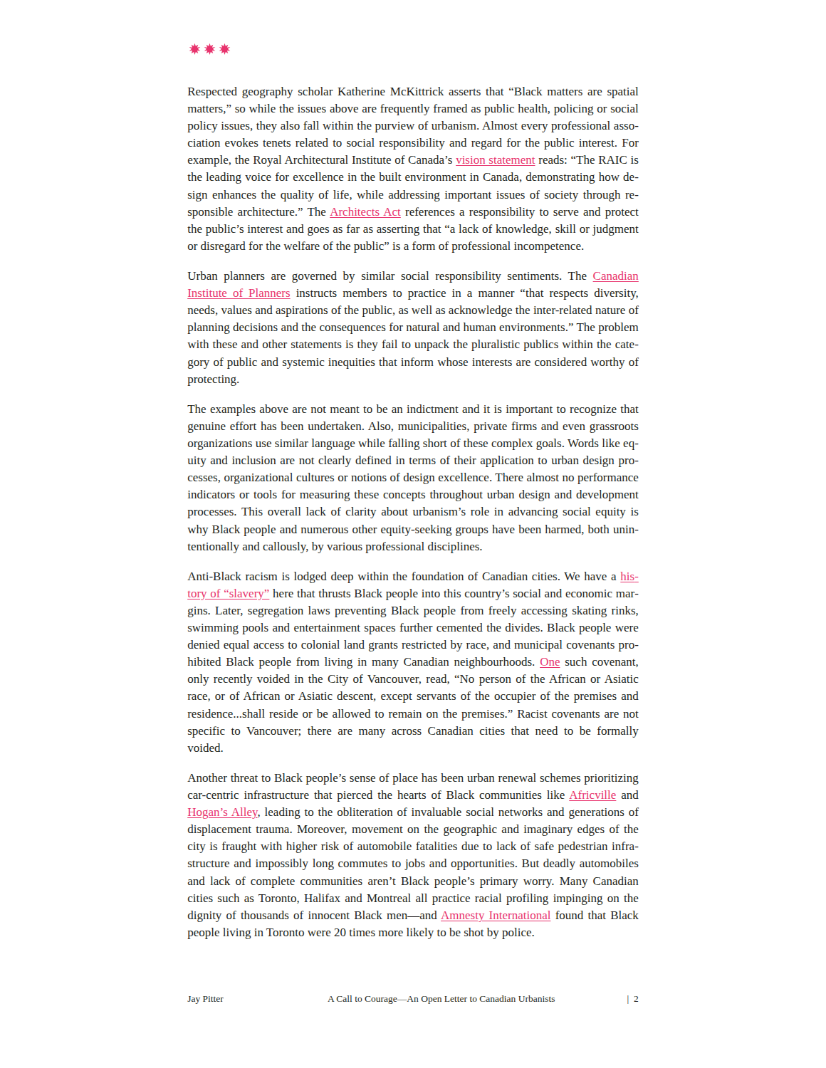Respected geography scholar Katherine McKittrick asserts that “Black matters are spatial matters,” so while the issues above are frequently framed as public health, policing or social policy issues, they also fall within the purview of urbanism. Almost every professional association evokes tenets related to social responsibility and regard for the public interest. For example, the Royal Architectural Institute of Canada’s vision statement reads: “The RAIC is the leading voice for excellence in the built environment in Canada, demonstrating how design enhances the quality of life, while addressing important issues of society through responsible architecture.” The Architects Act references a responsibility to serve and protect the public’s interest and goes as far as asserting that “a lack of knowledge, skill or judgment or disregard for the welfare of the public” is a form of professional incompetence.
Urban planners are governed by similar social responsibility sentiments. The Canadian Institute of Planners instructs members to practice in a manner “that respects diversity, needs, values and aspirations of the public, as well as acknowledge the inter-related nature of planning decisions and the consequences for natural and human environments.” The problem with these and other statements is they fail to unpack the pluralistic publics within the category of public and systemic inequities that inform whose interests are considered worthy of protecting.
The examples above are not meant to be an indictment and it is important to recognize that genuine effort has been undertaken. Also, municipalities, private firms and even grassroots organizations use similar language while falling short of these complex goals. Words like equity and inclusion are not clearly defined in terms of their application to urban design processes, organizational cultures or notions of design excellence. There almost no performance indicators or tools for measuring these concepts throughout urban design and development processes. This overall lack of clarity about urbanism’s role in advancing social equity is why Black people and numerous other equity-seeking groups have been harmed, both unintentionally and callously, by various professional disciplines.
Anti-Black racism is lodged deep within the foundation of Canadian cities. We have a history of “slavery” here that thrusts Black people into this country’s social and economic margins. Later, segregation laws preventing Black people from freely accessing skating rinks, swimming pools and entertainment spaces further cemented the divides. Black people were denied equal access to colonial land grants restricted by race, and municipal covenants prohibited Black people from living in many Canadian neighbourhoods. One such covenant, only recently voided in the City of Vancouver, read, “No person of the African or Asiatic race, or of African or Asiatic descent, except servants of the occupier of the premises and residence...shall reside or be allowed to remain on the premises.” Racist covenants are not specific to Vancouver; there are many across Canadian cities that need to be formally voided.
Another threat to Black people’s sense of place has been urban renewal schemes prioritizing car-centric infrastructure that pierced the hearts of Black communities like Africville and Hogan’s Alley, leading to the obliteration of invaluable social networks and generations of displacement trauma. Moreover, movement on the geographic and imaginary edges of the city is fraught with higher risk of automobile fatalities due to lack of safe pedestrian infrastructure and impossibly long commutes to jobs and opportunities. But deadly automobiles and lack of complete communities aren’t Black people’s primary worry. Many Canadian cities such as Toronto, Halifax and Montreal all practice racial profiling impinging on the dignity of thousands of innocent Black men—and Amnesty International found that Black people living in Toronto were 20 times more likely to be shot by police.
Jay Pitter A Call to Courage—An Open Letter to Canadian Urbanists | 2